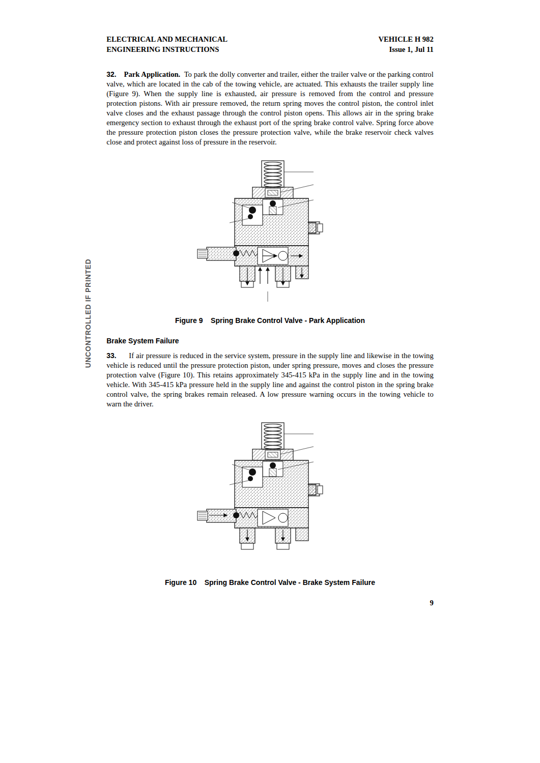UNCONTROLLED IF PRINTED
ELECTRICAL AND MECHANICAL
ENGINEERING INSTRUCTIONS
VEHICLE H 982
Issue 1, Jul 11
32. Park Application. To park the dolly converter and trailer, either the trailer valve or the parking control valve, which are located in the cab of the towing vehicle, are actuated. This exhausts the trailer supply line (Figure 9). When the supply line is exhausted, air pressure is removed from the control and pressure protection pistons. With air pressure removed, the return spring moves the control piston, the control inlet valve closes and the exhaust passage through the control piston opens. This allows air in the spring brake emergency section to exhaust through the exhaust port of the spring brake control valve. Spring force above the pressure protection piston closes the pressure protection valve, while the brake reservoir check valves close and protect against loss of pressure in the reservoir.
Figure 9 Spring Brake Control Valve - Park Application
Brake System Failure
33. If air pressure is reduced in the service system, pressure in the supply line and likewise in the towing vehicle is reduced until the pressure protection piston, under spring pressure, moves and closes the pressure protection valve (Figure 10). This retains approximately 345-415 kPa in the supply line and in the towing vehicle. With 345-415 kPa pressure held in the supply line and against the control piston in the spring brake control valve, the spring brakes remain released. A low pressure warning occurs in the towing vehicle to warn the driver.
Figure 10 Spring Brake Control Valve - Brake System Failure
9